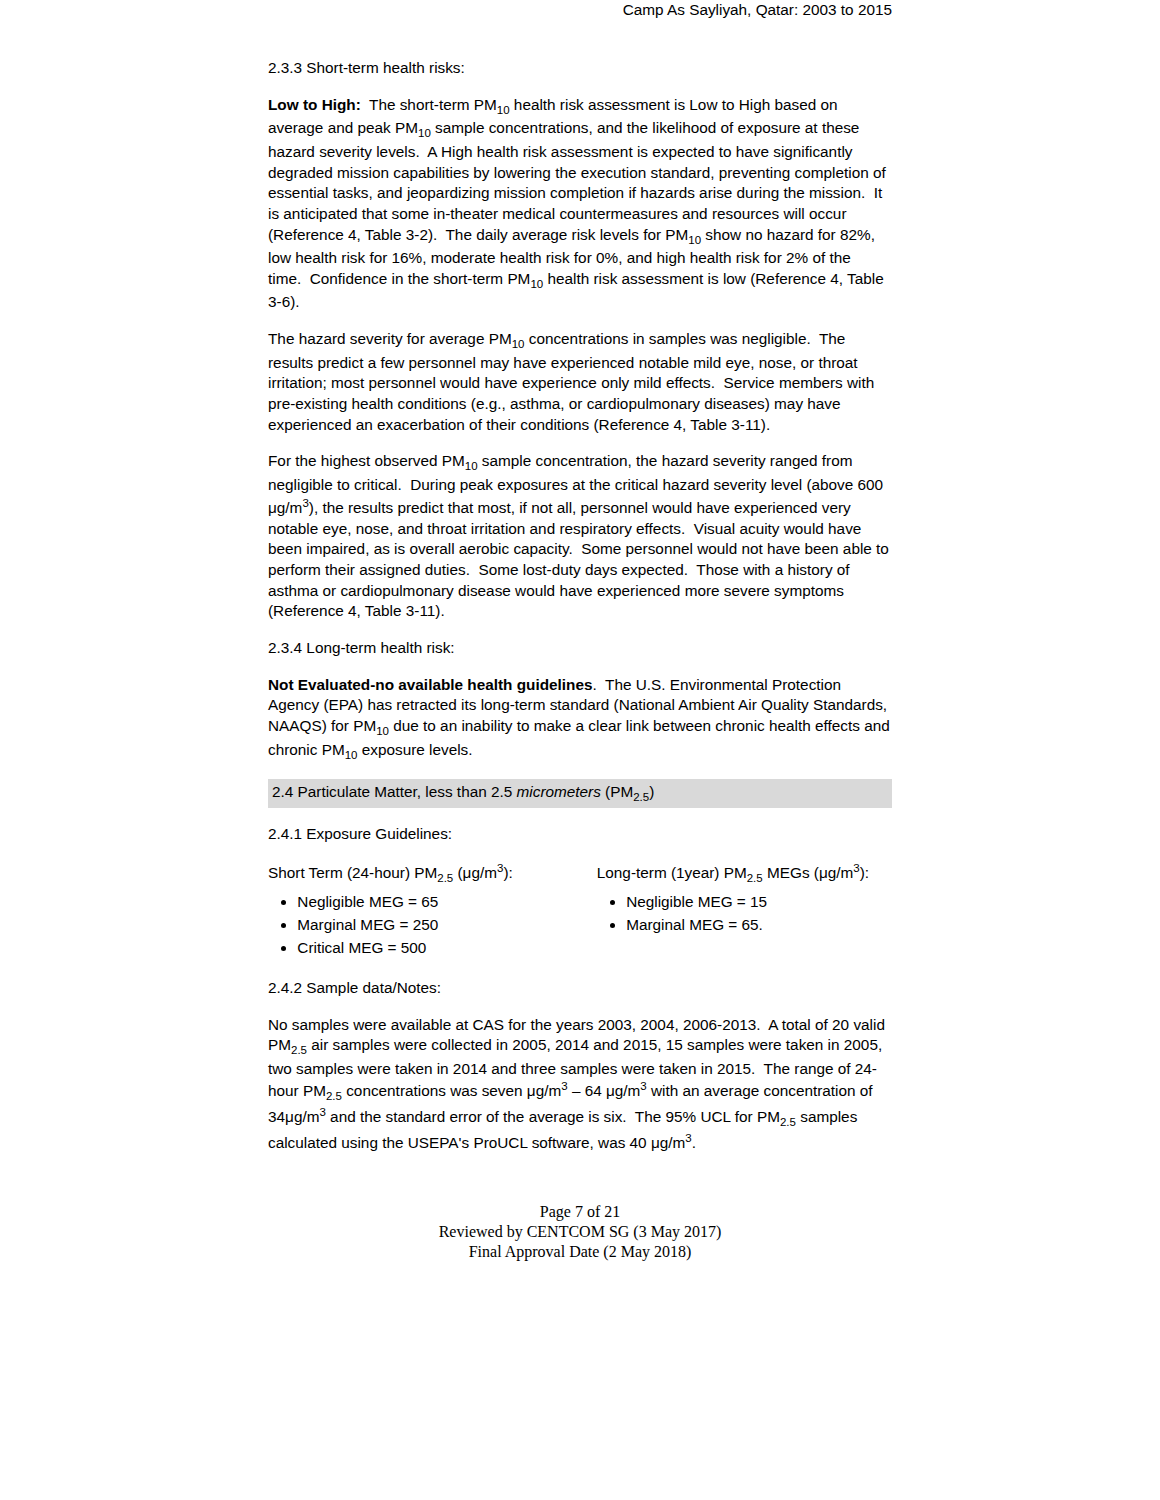Camp As Sayliyah, Qatar: 2003 to 2015
2.3.3 Short-term health risks:
Low to High: The short-term PM10 health risk assessment is Low to High based on average and peak PM10 sample concentrations, and the likelihood of exposure at these hazard severity levels. A High health risk assessment is expected to have significantly degraded mission capabilities by lowering the execution standard, preventing completion of essential tasks, and jeopardizing mission completion if hazards arise during the mission. It is anticipated that some in-theater medical countermeasures and resources will occur (Reference 4, Table 3-2). The daily average risk levels for PM10 show no hazard for 82%, low health risk for 16%, moderate health risk for 0%, and high health risk for 2% of the time. Confidence in the short-term PM10 health risk assessment is low (Reference 4, Table 3-6).
The hazard severity for average PM10 concentrations in samples was negligible. The results predict a few personnel may have experienced notable mild eye, nose, or throat irritation; most personnel would have experience only mild effects. Service members with pre-existing health conditions (e.g., asthma, or cardiopulmonary diseases) may have experienced an exacerbation of their conditions (Reference 4, Table 3-11).
For the highest observed PM10 sample concentration, the hazard severity ranged from negligible to critical. During peak exposures at the critical hazard severity level (above 600 μg/m3), the results predict that most, if not all, personnel would have experienced very notable eye, nose, and throat irritation and respiratory effects. Visual acuity would have been impaired, as is overall aerobic capacity. Some personnel would not have been able to perform their assigned duties. Some lost-duty days expected. Those with a history of asthma or cardiopulmonary disease would have experienced more severe symptoms (Reference 4, Table 3-11).
2.3.4 Long-term health risk:
Not Evaluated-no available health guidelines. The U.S. Environmental Protection Agency (EPA) has retracted its long-term standard (National Ambient Air Quality Standards, NAAQS) for PM10 due to an inability to make a clear link between chronic health effects and chronic PM10 exposure levels.
2.4 Particulate Matter, less than 2.5 micrometers (PM2.5)
2.4.1 Exposure Guidelines:
Short Term (24-hour) PM2.5 (μg/m3):
Negligible MEG = 65
Marginal MEG = 250
Critical MEG = 500
Long-term (1year) PM2.5 MEGs (μg/m3):
Negligible MEG = 15
Marginal MEG = 65.
2.4.2 Sample data/Notes:
No samples were available at CAS for the years 2003, 2004, 2006-2013. A total of 20 valid PM2.5 air samples were collected in 2005, 2014 and 2015, 15 samples were taken in 2005, two samples were taken in 2014 and three samples were taken in 2015. The range of 24-hour PM2.5 concentrations was seven μg/m3 – 64 μg/m3 with an average concentration of 34μg/m3 and the standard error of the average is six. The 95% UCL for PM2.5 samples calculated using the USEPA's ProUCL software, was 40 μg/m3.
Page 7 of 21
Reviewed by CENTCOM SG (3 May 2017)
Final Approval Date (2 May 2018)